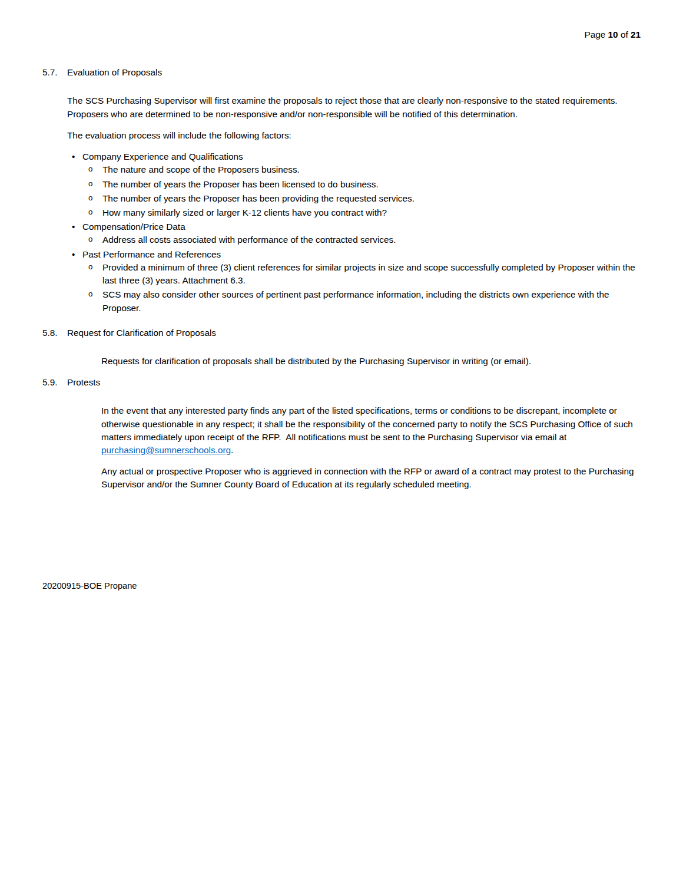Page 10 of 21
5.7. Evaluation of Proposals
The SCS Purchasing Supervisor will first examine the proposals to reject those that are clearly non-responsive to the stated requirements. Proposers who are determined to be non-responsive and/or non-responsible will be notified of this determination.
The evaluation process will include the following factors:
Company Experience and Qualifications
The nature and scope of the Proposers business.
The number of years the Proposer has been licensed to do business.
The number of years the Proposer has been providing the requested services.
How many similarly sized or larger K-12 clients have you contract with?
Compensation/Price Data
Address all costs associated with performance of the contracted services.
Past Performance and References
Provided a minimum of three (3) client references for similar projects in size and scope successfully completed by Proposer within the last three (3) years. Attachment 6.3.
SCS may also consider other sources of pertinent past performance information, including the districts own experience with the Proposer.
5.8. Request for Clarification of Proposals
Requests for clarification of proposals shall be distributed by the Purchasing Supervisor in writing (or email).
5.9. Protests
In the event that any interested party finds any part of the listed specifications, terms or conditions to be discrepant, incomplete or otherwise questionable in any respect; it shall be the responsibility of the concerned party to notify the SCS Purchasing Office of such matters immediately upon receipt of the RFP. All notifications must be sent to the Purchasing Supervisor via email at purchasing@sumnerschools.org.
Any actual or prospective Proposer who is aggrieved in connection with the RFP or award of a contract may protest to the Purchasing Supervisor and/or the Sumner County Board of Education at its regularly scheduled meeting.
20200915-BOE Propane